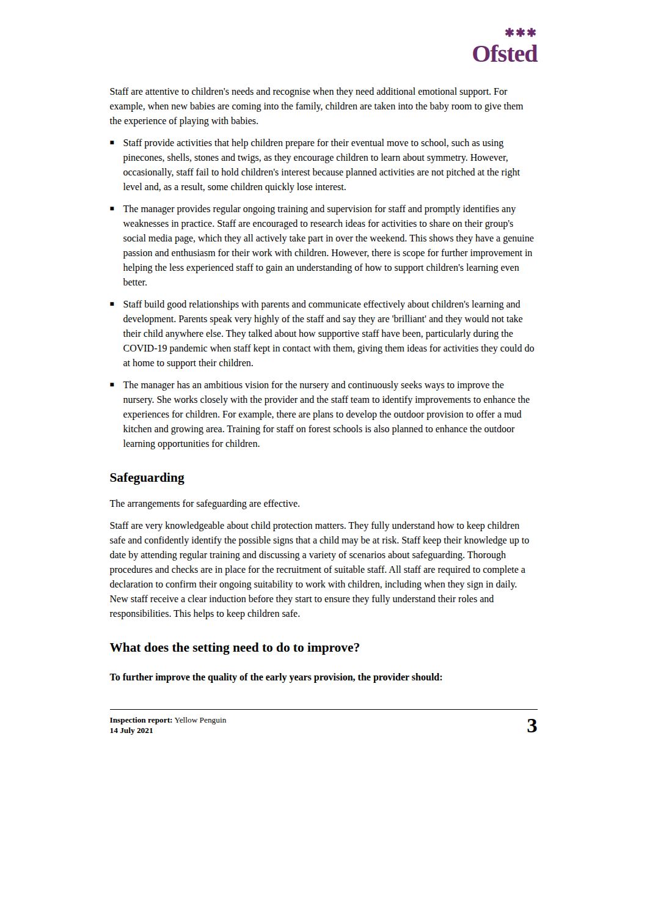✱✱✱
Ofsted
Staff are attentive to children's needs and recognise when they need additional emotional support. For example, when new babies are coming into the family, children are taken into the baby room to give them the experience of playing with babies.
Staff provide activities that help children prepare for their eventual move to school, such as using pinecones, shells, stones and twigs, as they encourage children to learn about symmetry. However, occasionally, staff fail to hold children's interest because planned activities are not pitched at the right level and, as a result, some children quickly lose interest.
The manager provides regular ongoing training and supervision for staff and promptly identifies any weaknesses in practice. Staff are encouraged to research ideas for activities to share on their group's social media page, which they all actively take part in over the weekend. This shows they have a genuine passion and enthusiasm for their work with children. However, there is scope for further improvement in helping the less experienced staff to gain an understanding of how to support children's learning even better.
Staff build good relationships with parents and communicate effectively about children's learning and development. Parents speak very highly of the staff and say they are 'brilliant' and they would not take their child anywhere else. They talked about how supportive staff have been, particularly during the COVID-19 pandemic when staff kept in contact with them, giving them ideas for activities they could do at home to support their children.
The manager has an ambitious vision for the nursery and continuously seeks ways to improve the nursery. She works closely with the provider and the staff team to identify improvements to enhance the experiences for children. For example, there are plans to develop the outdoor provision to offer a mud kitchen and growing area. Training for staff on forest schools is also planned to enhance the outdoor learning opportunities for children.
Safeguarding
The arrangements for safeguarding are effective.
Staff are very knowledgeable about child protection matters. They fully understand how to keep children safe and confidently identify the possible signs that a child may be at risk. Staff keep their knowledge up to date by attending regular training and discussing a variety of scenarios about safeguarding. Thorough procedures and checks are in place for the recruitment of suitable staff. All staff are required to complete a declaration to confirm their ongoing suitability to work with children, including when they sign in daily. New staff receive a clear induction before they start to ensure they fully understand their roles and responsibilities. This helps to keep children safe.
What does the setting need to do to improve?
To further improve the quality of the early years provision, the provider should:
Inspection report: Yellow Penguin
14 July 2021
3